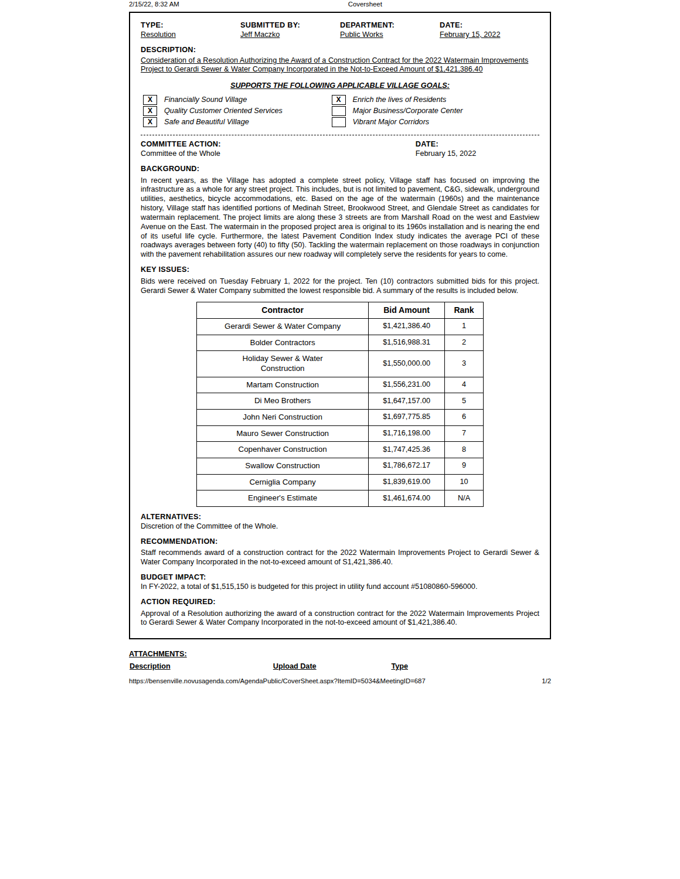2/15/22, 8:32 AM
Coversheet
| TYPE: Resolution | SUBMITTED BY: Jeff Maczko | DEPARTMENT: Public Works | DATE: February 15, 2022 |
DESCRIPTION:
Consideration of a Resolution Authorizing the Award of a Construction Contract for the 2022 Watermain Improvements Project to Gerardi Sewer & Water Company Incorporated in the Not-to-Exceed Amount of $1,421,386.40
SUPPORTS THE FOLLOWING APPLICABLE VILLAGE GOALS:
| X | Financially Sound Village | X | Enrich the lives of Residents |
| X | Quality Customer Oriented Services | | Major Business/Corporate Center |
| X | Safe and Beautiful Village | | Vibrant Major Corridors |
COMMITTEE ACTION:
Committee of the Whole
DATE:
February 15, 2022
BACKGROUND:
In recent years, as the Village has adopted a complete street policy, Village staff has focused on improving the infrastructure as a whole for any street project. This includes, but is not limited to pavement, C&G, sidewalk, underground utilities, aesthetics, bicycle accommodations, etc. Based on the age of the watermain (1960s) and the maintenance history, Village staff has identified portions of Medinah Street, Brookwood Street, and Glendale Street as candidates for watermain replacement. The project limits are along these 3 streets are from Marshall Road on the west and Eastview Avenue on the East. The watermain in the proposed project area is original to its 1960s installation and is nearing the end of its useful life cycle. Furthermore, the latest Pavement Condition Index study indicates the average PCI of these roadways averages between forty (40) to fifty (50). Tackling the watermain replacement on those roadways in conjunction with the pavement rehabilitation assures our new roadway will completely serve the residents for years to come.
KEY ISSUES:
Bids were received on Tuesday February 1, 2022 for the project. Ten (10) contractors submitted bids for this project. Gerardi Sewer & Water Company submitted the lowest responsible bid. A summary of the results is included below.
| Contractor | Bid Amount | Rank |
| --- | --- | --- |
| Gerardi Sewer & Water Company | $1,421,386.40 | 1 |
| Bolder Contractors | $1,516,988.31 | 2 |
| Holiday Sewer & Water Construction | $1,550,000.00 | 3 |
| Martam Construction | $1,556,231.00 | 4 |
| Di Meo Brothers | $1,647,157.00 | 5 |
| John Neri Construction | $1,697,775.85 | 6 |
| Mauro Sewer Construction | $1,716,198.00 | 7 |
| Copenhaver Construction | $1,747,425.36 | 8 |
| Swallow Construction | $1,786,672.17 | 9 |
| Cerniglia Company | $1,839,619.00 | 10 |
| Engineer's Estimate | $1,461,674.00 | N/A |
ALTERNATIVES:
Discretion of the Committee of the Whole.
RECOMMENDATION:
Staff recommends award of a construction contract for the 2022 Watermain Improvements Project to Gerardi Sewer & Water Company Incorporated in the not-to-exceed amount of S1,421,386.40.
BUDGET IMPACT:
In FY-2022, a total of $1,515,150 is budgeted for this project in utility fund account #51080860-596000.
ACTION REQUIRED:
Approval of a Resolution authorizing the award of a construction contract for the 2022 Watermain Improvements Project to Gerardi Sewer & Water Company Incorporated in the not-to-exceed amount of $1,421,386.40.
ATTACHMENTS:
| Description | Upload Date | Type |
https://bensenville.novusagenda.com/AgendaPublic/CoverSheet.aspx?ItemID=5034&MeetingID=687
1/2